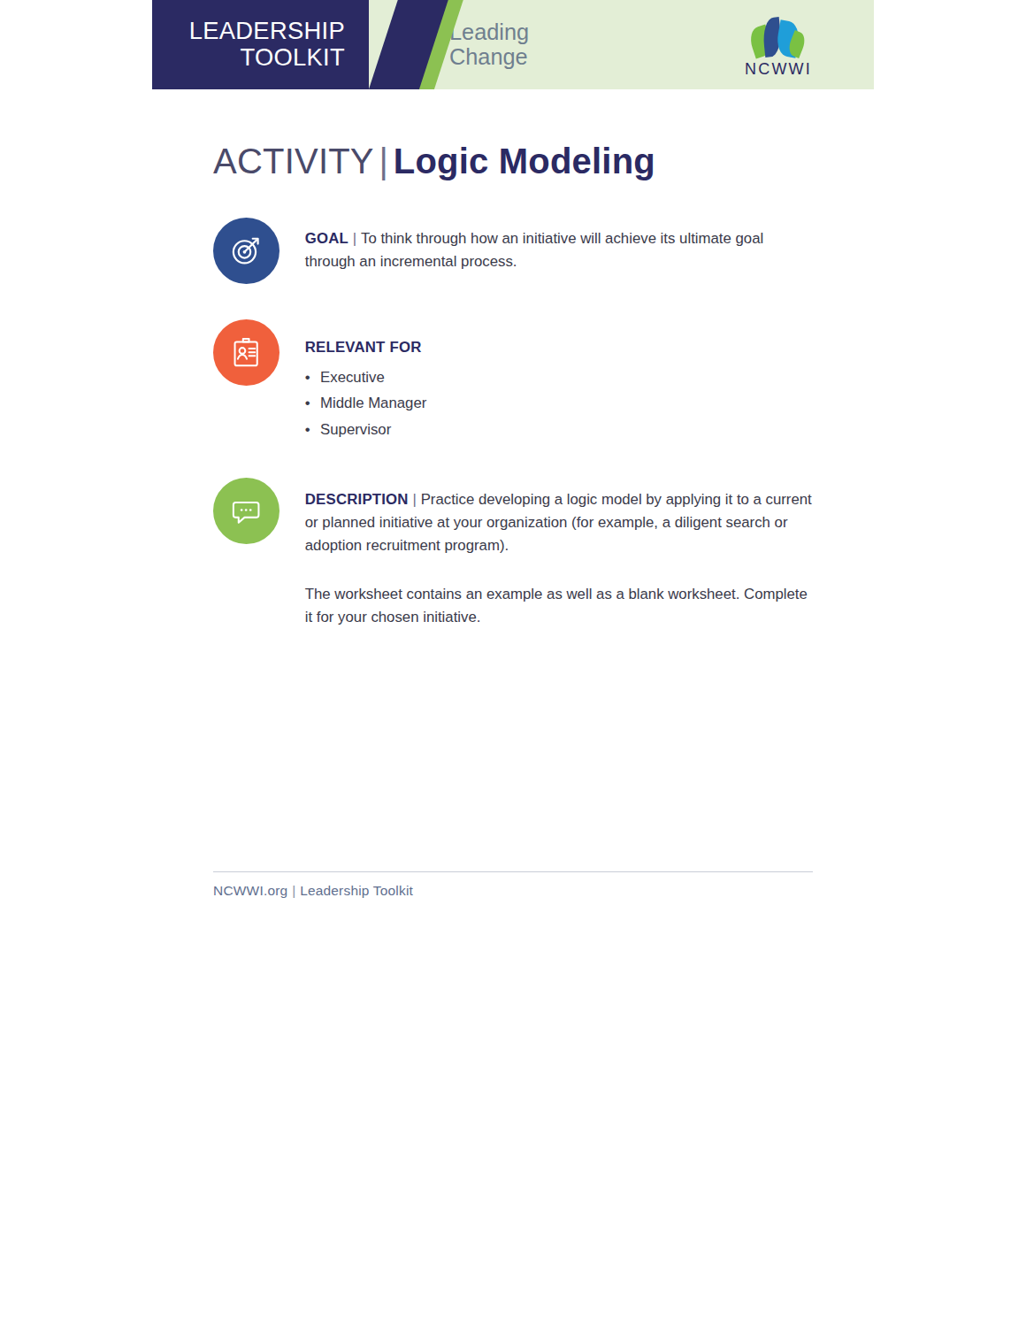LEADERSHIP
TOOLKIT
Leading
Change
NCWWI
ACTIVITY|Logic Modeling
GOAL|To think through how an initiative will achieve its ultimate goal through an incremental process.
RELEVANT FOR
Executive
Middle Manager
Supervisor
DESCRIPTION|Practice developing a logic model by applying it to a current or planned initiative at your organization (for example, a diligent search or adoption recruitment program).
The worksheet contains an example as well as a blank worksheet. Complete it for your chosen initiative.
NCWWI.org|Leadership Toolkit